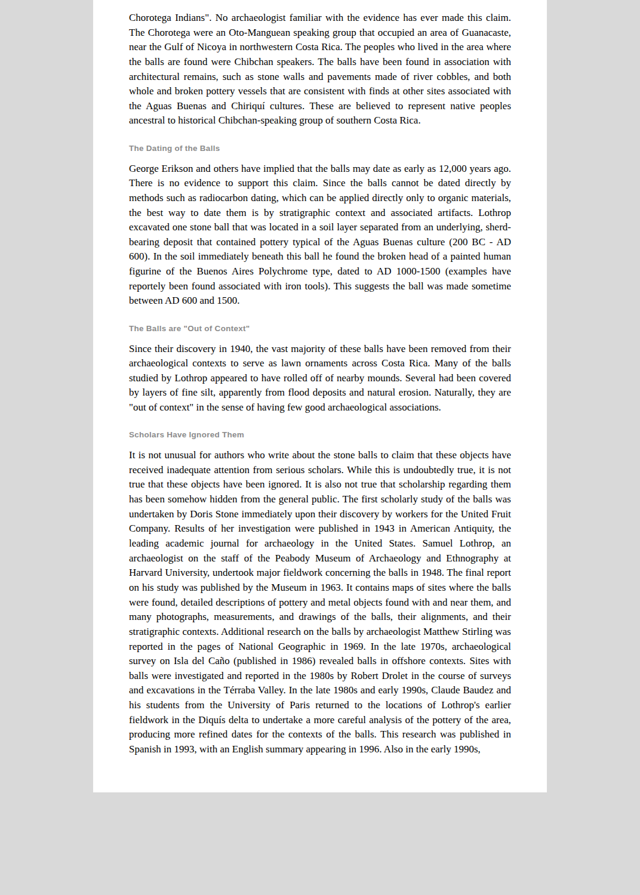Chorotega Indians". No archaeologist familiar with the evidence has ever made this claim. The Chorotega were an Oto-Manguean speaking group that occupied an area of Guanacaste, near the Gulf of Nicoya in northwestern Costa Rica. The peoples who lived in the area where the balls are found were Chibchan speakers. The balls have been found in association with architectural remains, such as stone walls and pavements made of river cobbles, and both whole and broken pottery vessels that are consistent with finds at other sites associated with the Aguas Buenas and Chiriquí cultures. These are believed to represent native peoples ancestral to historical Chibchan-speaking group of southern Costa Rica.
The Dating of the Balls
George Erikson and others have implied that the balls may date as early as 12,000 years ago. There is no evidence to support this claim. Since the balls cannot be dated directly by methods such as radiocarbon dating, which can be applied directly only to organic materials, the best way to date them is by stratigraphic context and associated artifacts. Lothrop excavated one stone ball that was located in a soil layer separated from an underlying, sherd-bearing deposit that contained pottery typical of the Aguas Buenas culture (200 BC - AD 600). In the soil immediately beneath this ball he found the broken head of a painted human figurine of the Buenos Aires Polychrome type, dated to AD 1000-1500 (examples have reportely been found associated with iron tools). This suggests the ball was made sometime between AD 600 and 1500.
The Balls are "Out of Context"
Since their discovery in 1940, the vast majority of these balls have been removed from their archaeological contexts to serve as lawn ornaments across Costa Rica. Many of the balls studied by Lothrop appeared to have rolled off of nearby mounds. Several had been covered by layers of fine silt, apparently from flood deposits and natural erosion. Naturally, they are "out of context" in the sense of having few good archaeological associations.
Scholars Have Ignored Them
It is not unusual for authors who write about the stone balls to claim that these objects have received inadequate attention from serious scholars. While this is undoubtedly true, it is not true that these objects have been ignored. It is also not true that scholarship regarding them has been somehow hidden from the general public. The first scholarly study of the balls was undertaken by Doris Stone immediately upon their discovery by workers for the United Fruit Company. Results of her investigation were published in 1943 in American Antiquity, the leading academic journal for archaeology in the United States. Samuel Lothrop, an archaeologist on the staff of the Peabody Museum of Archaeology and Ethnography at Harvard University, undertook major fieldwork concerning the balls in 1948. The final report on his study was published by the Museum in 1963. It contains maps of sites where the balls were found, detailed descriptions of pottery and metal objects found with and near them, and many photographs, measurements, and drawings of the balls, their alignments, and their stratigraphic contexts. Additional research on the balls by archaeologist Matthew Stirling was reported in the pages of National Geographic in 1969. In the late 1970s, archaeological survey on Isla del Caño (published in 1986) revealed balls in offshore contexts. Sites with balls were investigated and reported in the 1980s by Robert Drolet in the course of surveys and excavations in the Térraba Valley. In the late 1980s and early 1990s, Claude Baudez and his students from the University of Paris returned to the locations of Lothrop's earlier fieldwork in the Diquís delta to undertake a more careful analysis of the pottery of the area, producing more refined dates for the contexts of the balls. This research was published in Spanish in 1993, with an English summary appearing in 1996. Also in the early 1990s,